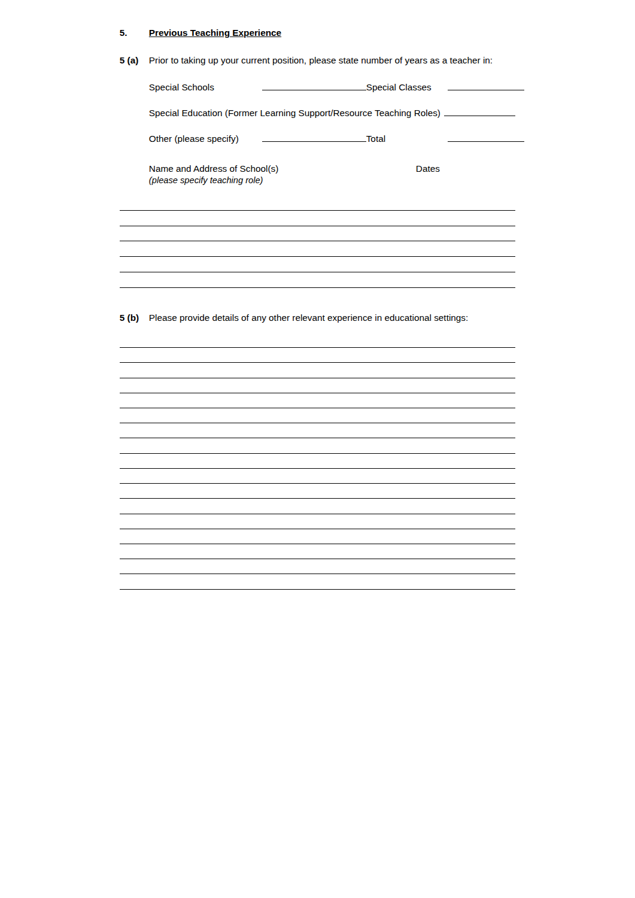5.
Previous Teaching Experience
5 (a)
Prior to taking up your current position, please state number of years as a teacher in:
Special Schools
Special Classes
Special Education (Former Learning Support/Resource Teaching Roles)
Other (please specify)
Total
Name and Address of School(s)
(please specify teaching role)
Dates
5 (b)
Please provide details of any other relevant experience in educational settings: